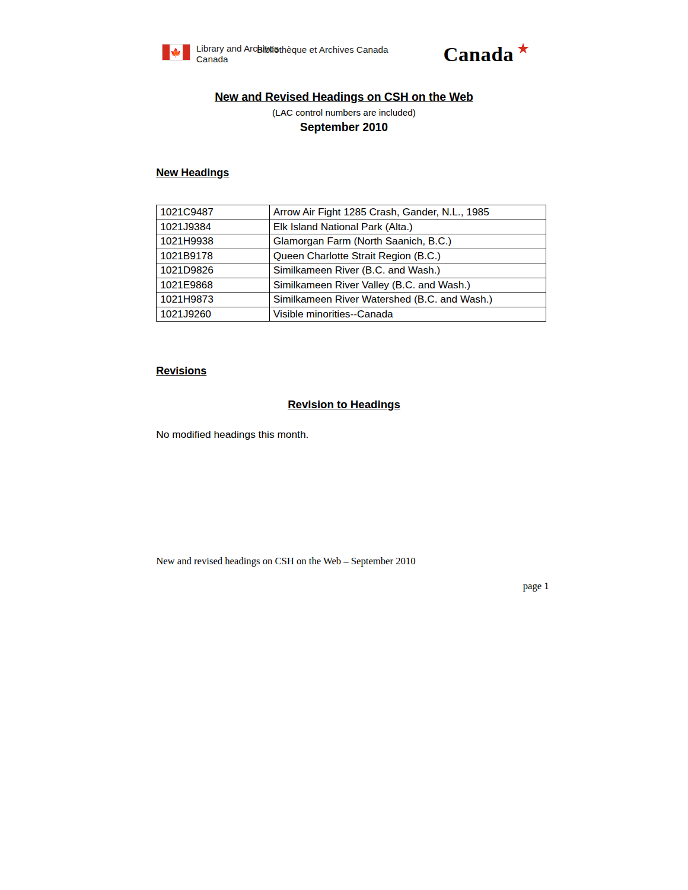🍁
Library and Archives Canada
Bibliothèque et Archives Canada
Canada
New and Revised Headings on CSH on the Web
(LAC control numbers are included)
September 2010
New Headings
| 1021C9487 | Arrow Air Fight 1285 Crash, Gander, N.L., 1985 |
| 1021J9384 | Elk Island National Park (Alta.) |
| 1021H9938 | Glamorgan Farm (North Saanich, B.C.) |
| 1021B9178 | Queen Charlotte Strait Region (B.C.) |
| 1021D9826 | Similkameen River (B.C. and Wash.) |
| 1021E9868 | Similkameen River Valley (B.C. and Wash.) |
| 1021H9873 | Similkameen River Watershed (B.C. and Wash.) |
| 1021J9260 | Visible minorities--Canada |
Revisions
Revision to Headings
No modified headings this month.
New and revised headings on CSH on the Web – September 2010
page 1